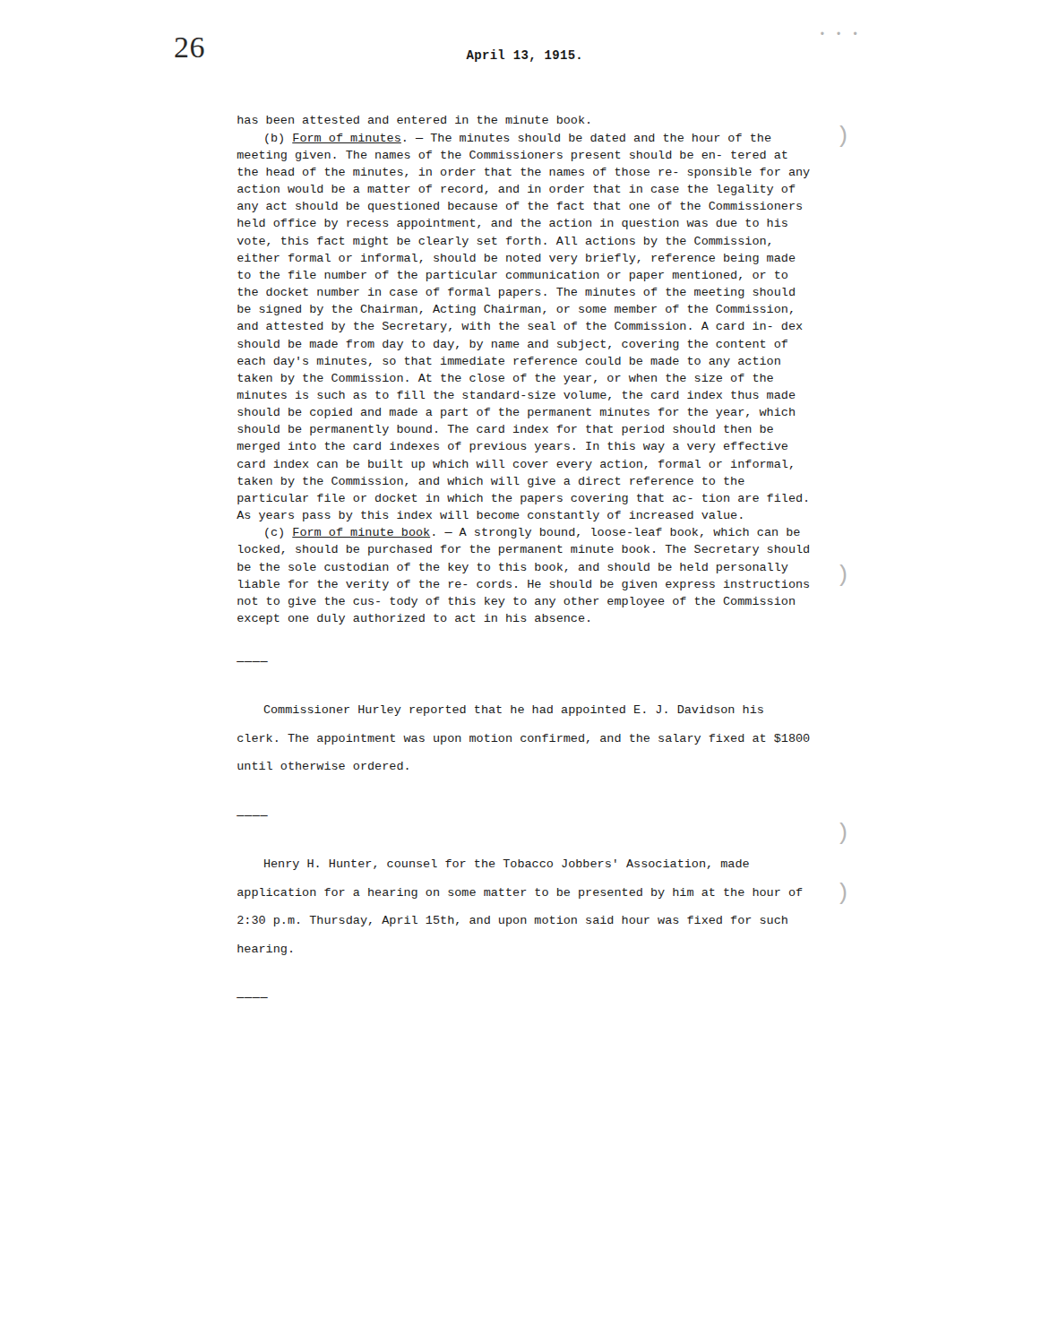26
• • •
)
)
)
)
April 13, 1915.
has been attested and entered in the minute book.
(b) Form of minutes. — The minutes should be dated and the hour of the meeting given. The names of the Commissioners present should be en- tered at the head of the minutes, in order that the names of those re- sponsible for any action would be a matter of record, and in order that in case the legality of any act should be questioned because of the fact that one of the Commissioners held office by recess appointment, and the action in question was due to his vote, this fact might be clearly set forth. All actions by the Commission, either formal or informal, should be noted very briefly, reference being made to the file number of the particular communication or paper mentioned, or to the docket number in case of formal papers. The minutes of the meeting should be signed by the Chairman, Acting Chairman, or some member of the Commission, and attested by the Secretary, with the seal of the Commission. A card in- dex should be made from day to day, by name and subject, covering the content of each day's minutes, so that immediate reference could be made to any action taken by the Commission. At the close of the year, or when the size of the minutes is such as to fill the standard-size volume, the card index thus made should be copied and made a part of the permanent minutes for the year, which should be permanently bound. The card index for that period should then be merged into the card indexes of previous years. In this way a very effective card index can be built up which will cover every action, formal or informal, taken by the Commission, and which will give a direct reference to the particular file or docket in which the papers covering that ac- tion are filed. As years pass by this index will become constantly of increased value.
(c) Form of minute book. — A strongly bound, loose-leaf book, which can be locked, should be purchased for the permanent minute book. The Secretary should be the sole custodian of the key to this book, and should be held personally liable for the verity of the re- cords. He should be given express instructions not to give the cus- tody of this key to any other employee of the Commission except one duly authorized to act in his absence.
————
Commissioner Hurley reported that he had appointed E. J. Davidson his clerk. The appointment was upon motion confirmed, and the salary fixed at $1800 until otherwise ordered.
————
Henry H. Hunter, counsel for the Tobacco Jobbers' Association, made application for a hearing on some matter to be presented by him at the hour of 2:30 p.m. Thursday, April 15th, and upon motion said hour was fixed for such hearing.
————